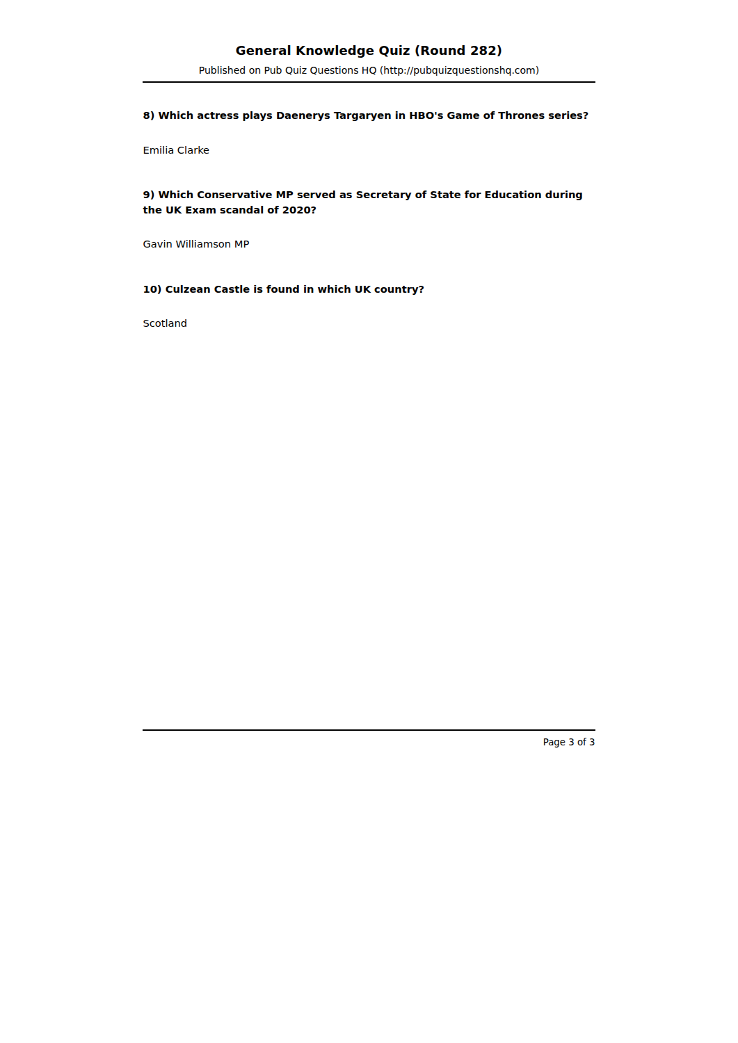General Knowledge Quiz (Round 282)
Published on Pub Quiz Questions HQ (http://pubquizquestionshq.com)
8) Which actress plays Daenerys Targaryen in HBO's Game of Thrones series?
Emilia Clarke
9) Which Conservative MP served as Secretary of State for Education during the UK Exam scandal of 2020?
Gavin Williamson MP
10) Culzean Castle is found in which UK country?
Scotland
Page 3 of 3